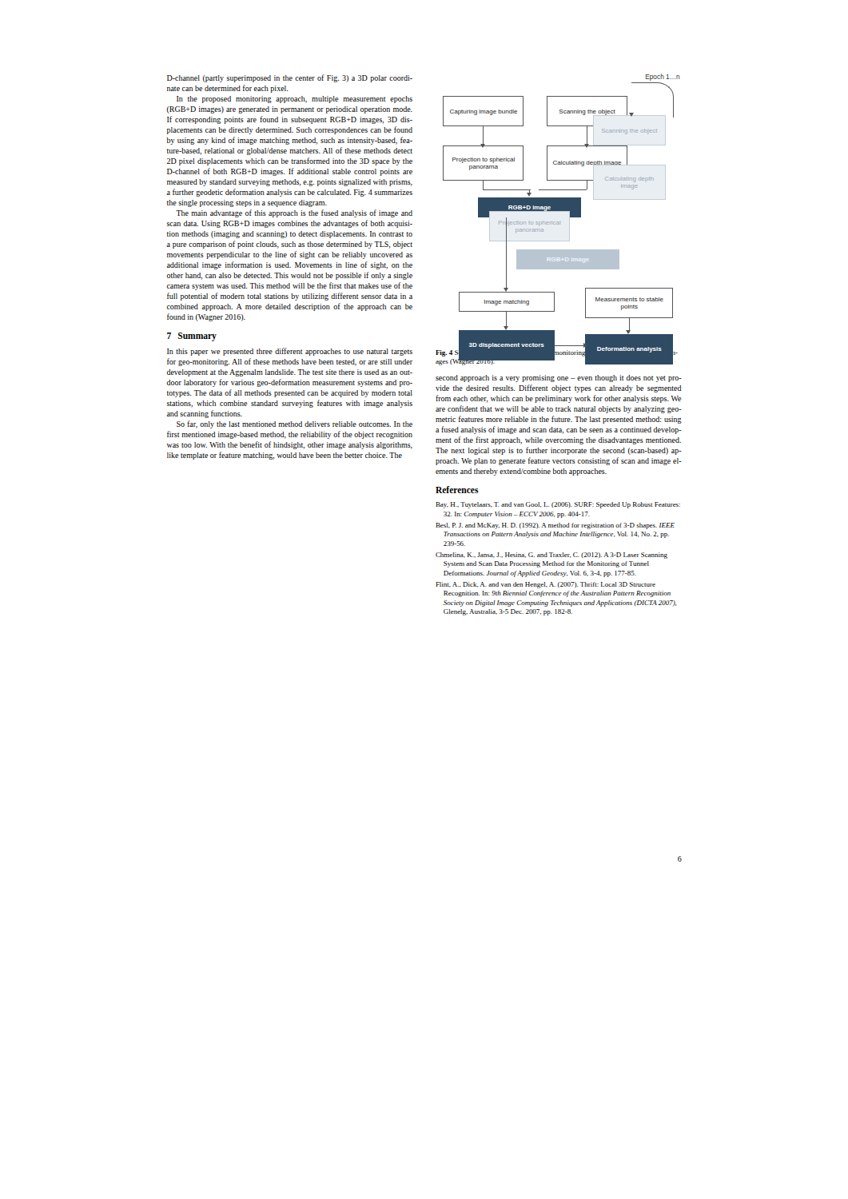D-channel (partly superimposed in the center of Fig. 3) a 3D polar coordinate can be determined for each pixel.
In the proposed monitoring approach, multiple measurement epochs (RGB+D images) are generated in permanent or periodical operation mode. If corresponding points are found in subsequent RGB+D images, 3D displacements can be directly determined. Such correspondences can be found by using any kind of image matching method, such as intensity-based, feature-based, relational or global/dense matchers. All of these methods detect 2D pixel displacements which can be transformed into the 3D space by the D-channel of both RGB+D images. If additional stable control points are measured by standard surveying methods, e.g. points signalized with prisms, a further geodetic deformation analysis can be calculated. Fig. 4 summarizes the single processing steps in a sequence diagram.
The main advantage of this approach is the fused analysis of image and scan data. Using RGB+D images combines the advantages of both acquisition methods (imaging and scanning) to detect displacements. In contrast to a pure comparison of point clouds, such as those determined by TLS, object movements perpendicular to the line of sight can be reliably uncovered as additional image information is used. Movements in line of sight, on the other hand, can also be detected. This would not be possible if only a single camera system was used. This method will be the first that makes use of the full potential of modern total stations by utilizing different sensor data in a combined approach. A more detailed description of the approach can be found in (Wagner 2016).
7 Summary
In this paper we presented three different approaches to use natural targets for geo-monitoring. All of these methods have been tested, or are still under development at the Aggenalm landslide. The test site there is used as an outdoor laboratory for various geo-deformation measurement systems and prototypes. The data of all methods presented can be acquired by modern total stations, which combine standard surveying features with image analysis and scanning functions.
So far, only the last mentioned method delivers reliable outcomes. In the first mentioned image-based method, the reliability of the object recognition was too low. With the benefit of hindsight, other image analysis algorithms, like template or feature matching, would have been the better choice. The
Epoch 1…n
Capturing image bundle
Scanning the object
Projection to spherical panorama
Calculating depth image
RGB+D image
Scanning the object
Calculating depth image
Projection to spherical panorama
RGB+D image
Image matching
Measurements to stable points
3D displacement vectors
Deformation analysis
Fig. 4 Sequence diagram of the new geo-monitoring approach based on RGB+D images (Wagner 2016).
second approach is a very promising one – even though it does not yet provide the desired results. Different object types can already be segmented from each other, which can be preliminary work for other analysis steps. We are confident that we will be able to track natural objects by analyzing geometric features more reliable in the future. The last presented method: using a fused analysis of image and scan data, can be seen as a continued development of the first approach, while overcoming the disadvantages mentioned. The next logical step is to further incorporate the second (scan-based) approach. We plan to generate feature vectors consisting of scan and image elements and thereby extend/combine both approaches.
References
Bay, H., Tuytelaars, T. and van Gool, L. (2006). SURF: Speeded Up Robust Features: 32. In: Computer Vision – ECCV 2006, pp. 404-17.
Besl, P. J. and McKay, H. D. (1992). A method for registration of 3-D shapes. IEEE Transactions on Pattern Analysis and Machine Intelligence, Vol. 14, No. 2, pp. 239-56.
Chmelina, K., Jansa, J., Hesina, G. and Traxler, C. (2012). A 3-D Laser Scanning System and Scan Data Processing Method for the Monitoring of Tunnel Deformations. Journal of Applied Geodesy, Vol. 6, 3-4, pp. 177-85.
Flint, A., Dick, A. and van den Hengel, A. (2007). Thrift: Local 3D Structure Recognition. In: 9th Biennial Conference of the Australian Pattern Recognition Society on Digital Image Computing Techniques and Applications (DICTA 2007), Glenelg, Australia, 3-5 Dec. 2007, pp. 182-8.
6